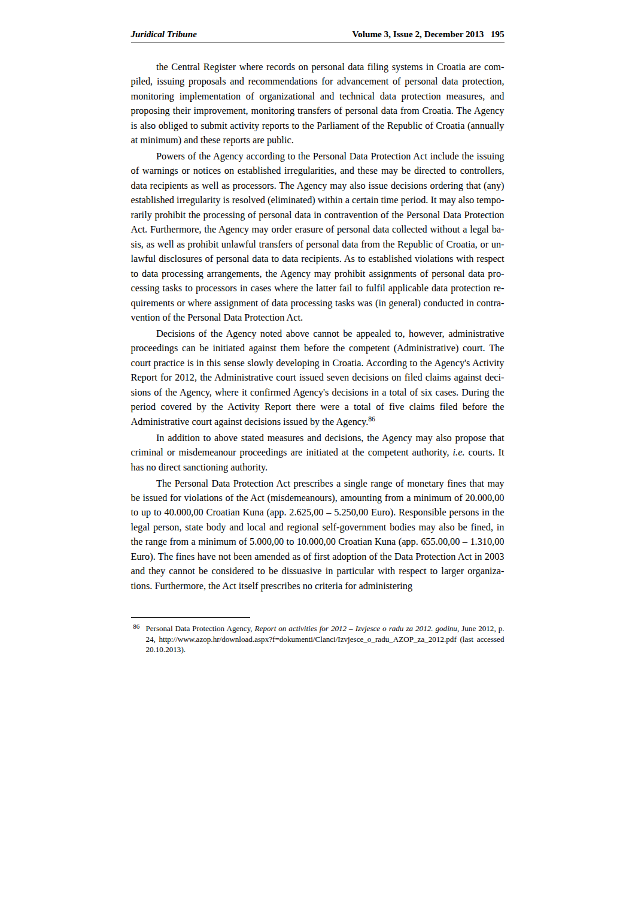Juridical Tribune Volume 3, Issue 2, December 2013 195
the Central Register where records on personal data filing systems in Croatia are compiled, issuing proposals and recommendations for advancement of personal data protection, monitoring implementation of organizational and technical data protection measures, and proposing their improvement, monitoring transfers of personal data from Croatia. The Agency is also obliged to submit activity reports to the Parliament of the Republic of Croatia (annually at minimum) and these reports are public.
Powers of the Agency according to the Personal Data Protection Act include the issuing of warnings or notices on established irregularities, and these may be directed to controllers, data recipients as well as processors. The Agency may also issue decisions ordering that (any) established irregularity is resolved (eliminated) within a certain time period. It may also temporarily prohibit the processing of personal data in contravention of the Personal Data Protection Act. Furthermore, the Agency may order erasure of personal data collected without a legal basis, as well as prohibit unlawful transfers of personal data from the Republic of Croatia, or unlawful disclosures of personal data to data recipients. As to established violations with respect to data processing arrangements, the Agency may prohibit assignments of personal data processing tasks to processors in cases where the latter fail to fulfil applicable data protection requirements or where assignment of data processing tasks was (in general) conducted in contravention of the Personal Data Protection Act.
Decisions of the Agency noted above cannot be appealed to, however, administrative proceedings can be initiated against them before the competent (Administrative) court. The court practice is in this sense slowly developing in Croatia. According to the Agency's Activity Report for 2012, the Administrative court issued seven decisions on filed claims against decisions of the Agency, where it confirmed Agency's decisions in a total of six cases. During the period covered by the Activity Report there were a total of five claims filed before the Administrative court against decisions issued by the Agency.86
In addition to above stated measures and decisions, the Agency may also propose that criminal or misdemeanour proceedings are initiated at the competent authority, i.e. courts. It has no direct sanctioning authority.
The Personal Data Protection Act prescribes a single range of monetary fines that may be issued for violations of the Act (misdemeanours), amounting from a minimum of 20.000,00 to up to 40.000,00 Croatian Kuna (app. 2.625,00 – 5.250,00 Euro). Responsible persons in the legal person, state body and local and regional self-government bodies may also be fined, in the range from a minimum of 5.000,00 to 10.000,00 Croatian Kuna (app. 655.00,00 – 1.310,00 Euro). The fines have not been amended as of first adoption of the Data Protection Act in 2003 and they cannot be considered to be dissuasive in particular with respect to larger organizations. Furthermore, the Act itself prescribes no criteria for administering
Personal Data Protection Agency, Report on activities for 2012 – Izvjesce o radu za 2012. godinu, June 2012, p. 24, http://www.azop.hr/download.aspx?f=dokumenti/Clanci/Izvjesce_o_radu_AZOP_za_2012.pdf (last accessed 20.10.2013).